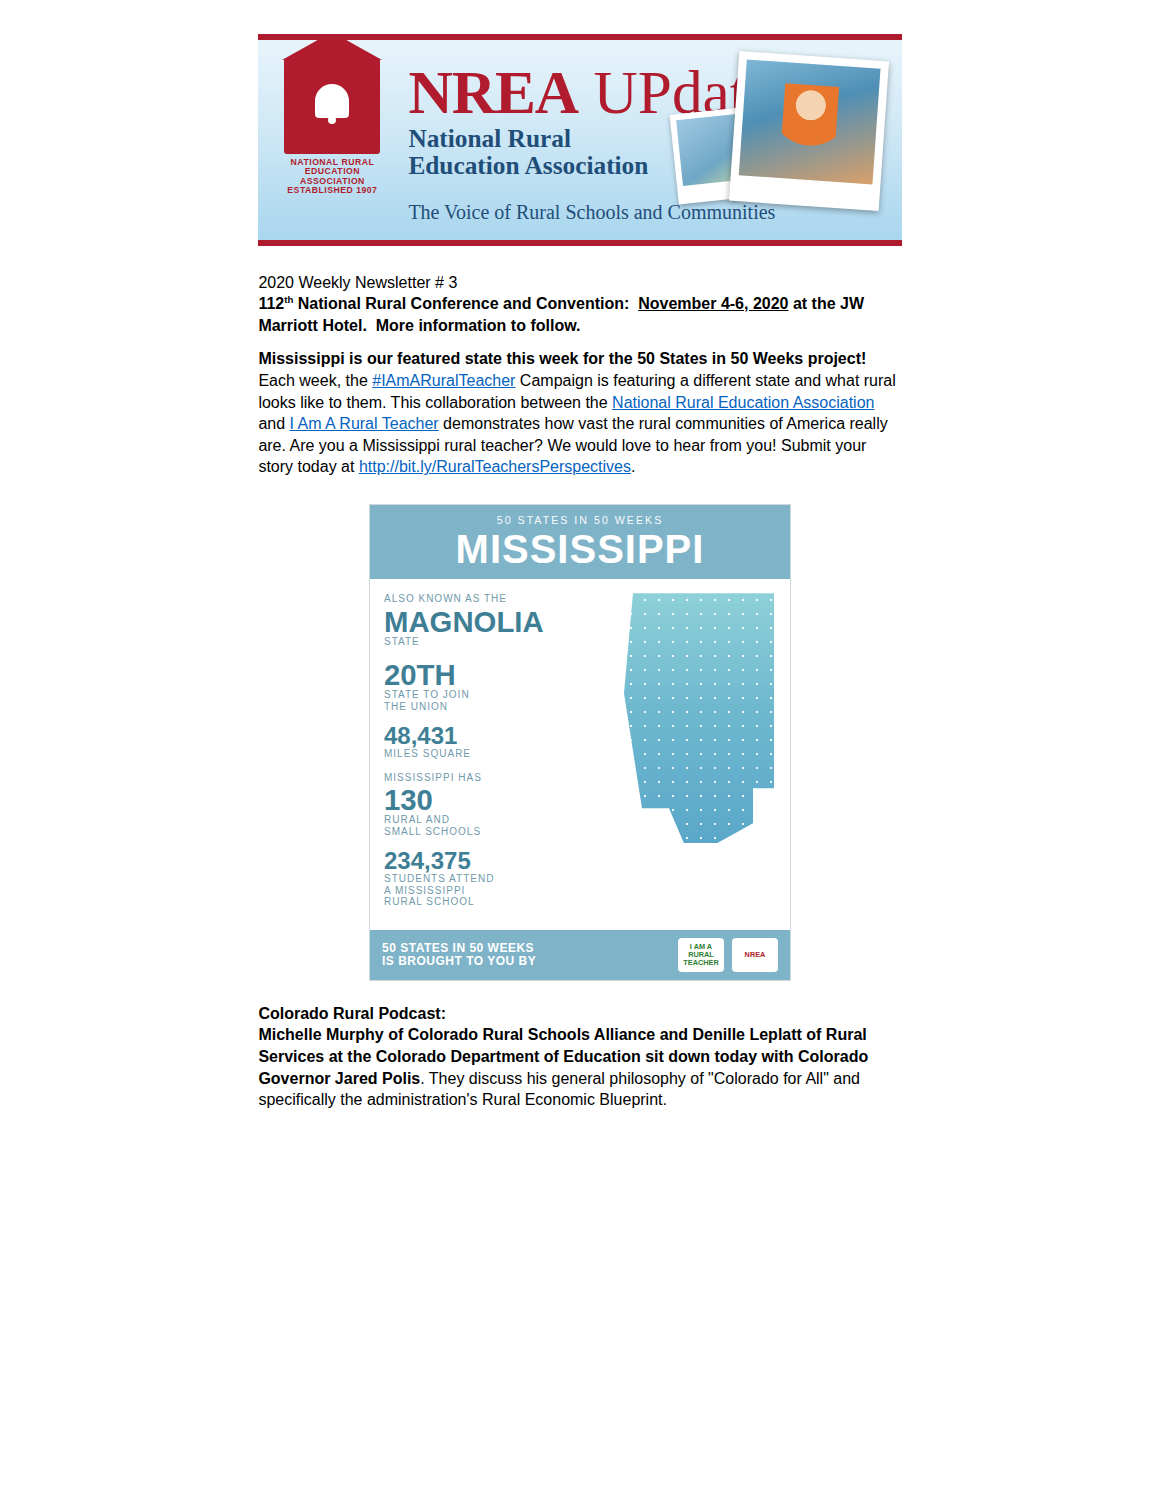National Rural Education Association
Established 1907
NREA UPdate
National Rural
Education Association
The Voice of Rural Schools and Communities
2020 Weekly Newsletter # 3
112th National Rural Conference and Convention: November 4-6, 2020 at the JW Marriott Hotel. More information to follow.
Mississippi is our featured state this week for the 50 States in 50 Weeks project! Each week, the #IAmARuralTeacher Campaign is featuring a different state and what rural looks like to them. This collaboration between the National Rural Education Association and I Am A Rural Teacher demonstrates how vast the rural communities of America really are. Are you a Mississippi rural teacher? We would love to hear from you! Submit your story today at http://bit.ly/RuralTeachersPerspectives.
50 States in 50 Weeks
MISSISSIPPI
Also known as the
MAGNOLIA
State
20TH
State to join
the Union
48,431
Miles Square
Mississippi has
130
Rural and
Small Schools
234,375
Students attend
a Mississippi
Rural School
50 States in 50 Weeks
is brought to you by
I AM A
RURAL
TEACHER
NREA
Colorado Rural Podcast:
Michelle Murphy of Colorado Rural Schools Alliance and Denille Leplatt of Rural Services at the Colorado Department of Education sit down today with Colorado Governor Jared Polis. They discuss his general philosophy of "Colorado for All" and specifically the administration's Rural Economic Blueprint.